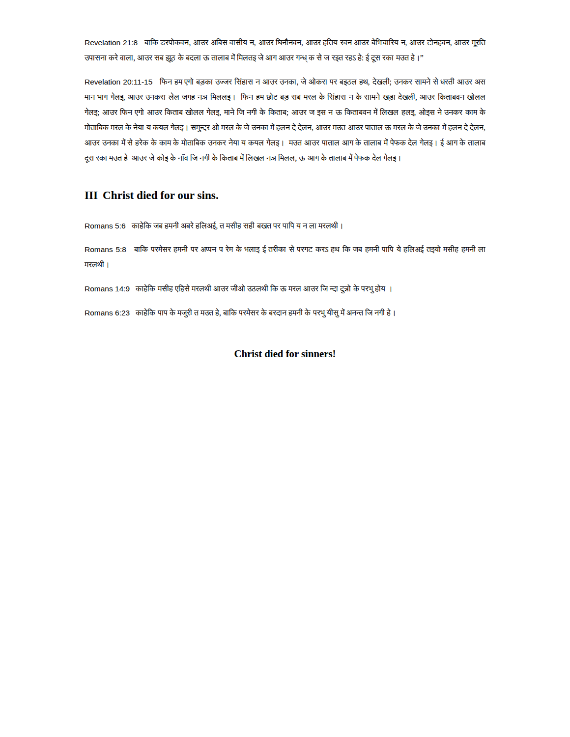Revelation 21:8 बाकि डरपोकवन, आउर अबिस वासीय न, आउर घिनौनवन, आउर हतिय रवन आउर बेभिचारिय न, आउर टोनहवन, आउर मूरति उपासना करे वाला, आउर सब झूठ के बदला ऊ तालाब में मिलतइ जे आग आउर गन्ध् क से ज रइत रहऽ हे: ई दूस रका मउत हे।”
Revelation 20:11-15 फिन हम एगो बड़का उज्जर सिंहास न आउर उनका, जे ओकरा पर बइठल हथ, देखली; उनकर सामने से धरती आउर अस मान भाग गेलइ, आउर उनकरा लेल जगह नञ मिललइ। फिन हम छोट बड़ सब मरल के सिंहास न के सामने खड़ा देखली, आउर किताबवन खोलल गेलइ; आउर फिन एगो आउर किताब खोलल गेलइ, माने जि नगी के किताब; आउर ज इस न ऊ किताबवन में लिखल हलइ, ओइस ने उनकर काम के मोताबिक मरल के नेया य कयल गेलइ। समुन्दर ओ मरल के जे उनका में हलन दे देलन, आउर मउत आउर पाताल ऊ मरल के जे उनका में हलन दे देलन, आउर उनका में से हरेक के काम के मोताबिक उनकर नेया य कयल गेलइ। मउत आउर पाताल आग के तालाब में पेफक देल गेलइ। ई आग के तालाब दूस रका मउत हे आउर जे कोइ के नाँव जि नगी के किताब में लिखल नञ मिलल, ऊ आग के तालाब में पेफक देल गेलइ।
IIIChrist died for our sins.
Romans 5:6 काहेकि जब हमनी अबरे हलिअई, त मसीह सही बखत पर पापि य न ला मरलथी।
Romans 5:8 बाकि परमेसर हमनी पर अप्पन प रेम के भलाइ ई तरीका से परगट करऽ हथ कि जब हमनी पापि ये हलिअई तइयो मसीह हमनी ला मरलथी।
Romans 14:9 काहेकि मसीह एहिसे मरलथी आउर जीओ उठलथी कि ऊ मरल आउर जि न्दा दुन्नो के परभु होय ।
Romans 6:23 काहेकि पाप के मजुरी त मउत हे, बाकि परमेसर के बरदान हमनी के परभु यीसु में अनन्त जि नगी हे।
Christ died for sinners!